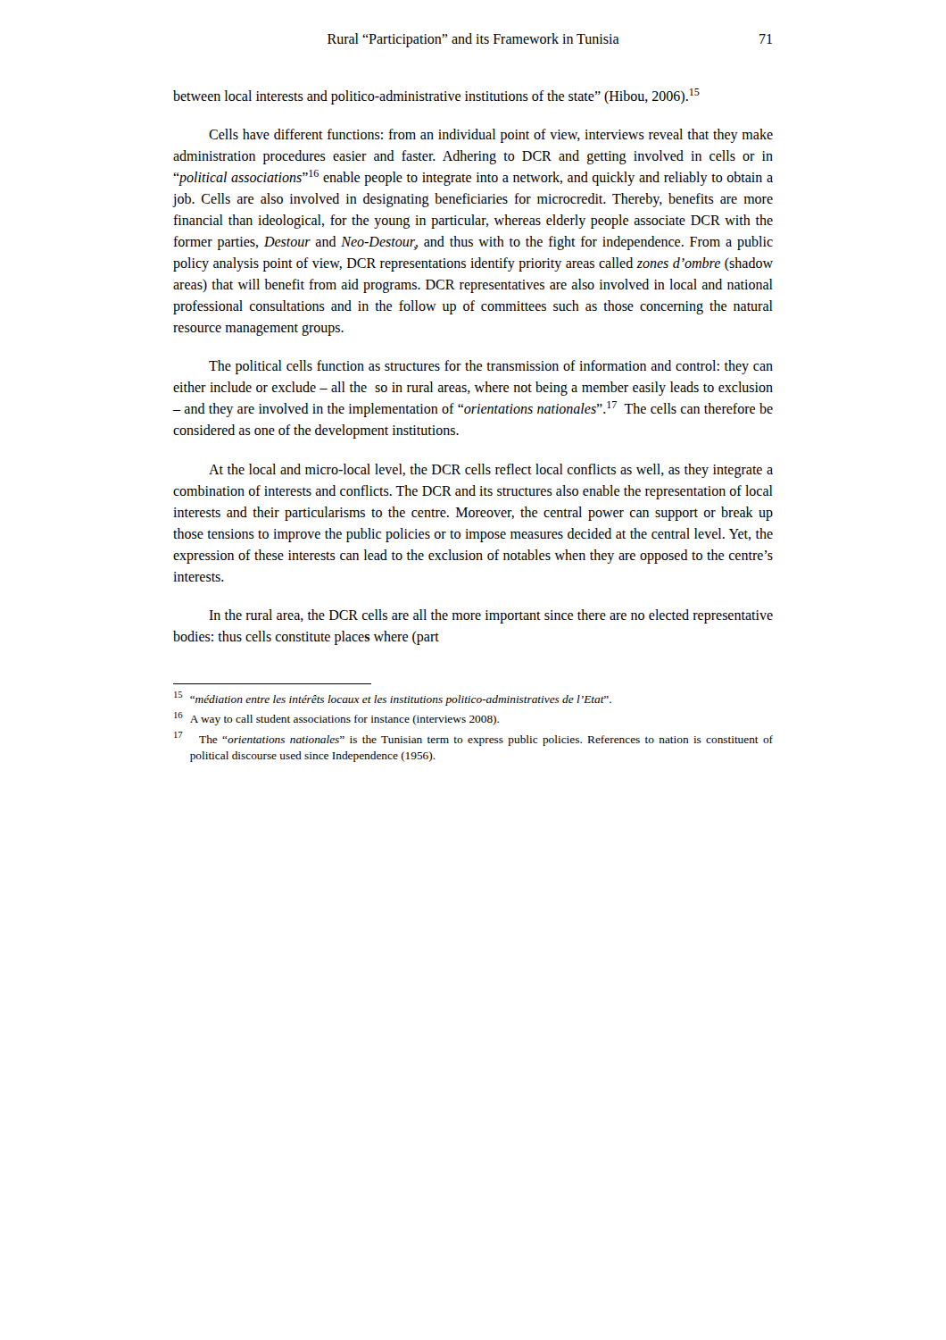Rural “Participation” and its Framework in Tunisia 71
between local interests and politico-administrative institutions of the state” (Hibou, 2006).15
Cells have different functions: from an individual point of view, interviews reveal that they make administration procedures easier and faster. Adhering to DCR and getting involved in cells or in “political associations”16 enable people to integrate into a network, and quickly and reliably to obtain a job. Cells are also involved in designating beneficiaries for microcredit. Thereby, benefits are more financial than ideological, for the young in particular, whereas elderly people associate DCR with the former parties, Destour and Neo-Destouŗ, and thus with to the fight for independence. From a public policy analysis point of view, DCR representations identify priority areas called zones d’ombre (shadow areas) that will benefit from aid programs. DCR representatives are also involved in local and national professional consultations and in the follow up of committees such as those concerning the natural resource management groups.
The political cells function as structures for the transmission of information and control: they can either include or exclude – all the so in rural areas, where not being a member easily leads to exclusion – and they are involved in the implementation of “orientations nationales”.17 The cells can therefore be considered as one of the development institutions.
At the local and micro-local level, the DCR cells reflect local conflicts as well, as they integrate a combination of interests and conflicts. The DCR and its structures also enable the representation of local interests and their particularisms to the centre. Moreover, the central power can support or break up those tensions to improve the public policies or to impose measures decided at the central level. Yet, the expression of these interests can lead to the exclusion of notables when they are opposed to the centre’s interests.
In the rural area, the DCR cells are all the more important since there are no elected representative bodies: thus cells constitute places where (part
15 “médiation entre les intérêts locaux et les institutions politico-administratives de l’Etat”.
16 A way to call student associations for instance (interviews 2008).
17 The “orientations nationales” is the Tunisian term to express public policies. References to nation is constituent of political discourse used since Independence (1956).